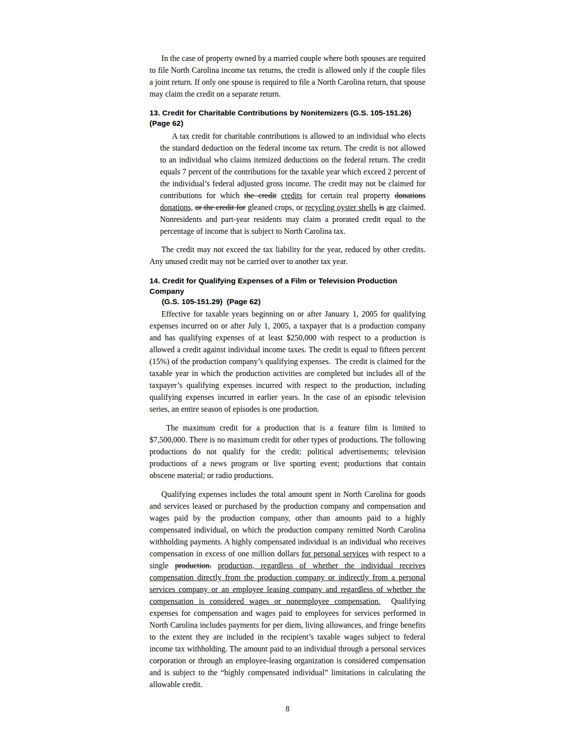In the case of property owned by a married couple where both spouses are required to file North Carolina income tax returns, the credit is allowed only if the couple files a joint return. If only one spouse is required to file a North Carolina return, that spouse may claim the credit on a separate return.
13. Credit for Charitable Contributions by Nonitemizers (G.S. 105-151.26) (Page 62)
A tax credit for charitable contributions is allowed to an individual who elects the standard deduction on the federal income tax return. The credit is not allowed to an individual who claims itemized deductions on the federal return. The credit equals 7 percent of the contributions for the taxable year which exceed 2 percent of the individual’s federal adjusted gross income. The credit may not be claimed for contributions for which the credit credits for certain real property donations donations, or the credit for gleaned crops, or recycling oyster shells is are claimed. Nonresidents and part-year residents may claim a prorated credit equal to the percentage of income that is subject to North Carolina tax.
The credit may not exceed the tax liability for the year, reduced by other credits. Any unused credit may not be carried over to another tax year.
14. Credit for Qualifying Expenses of a Film or Television Production Company (G.S. 105-151.29) (Page 62)
Effective for taxable years beginning on or after January 1, 2005 for qualifying expenses incurred on or after July 1, 2005, a taxpayer that is a production company and has qualifying expenses of at least $250,000 with respect to a production is allowed a credit against individual income taxes. The credit is equal to fifteen percent (15%) of the production company’s qualifying expenses. The credit is claimed for the taxable year in which the production activities are completed but includes all of the taxpayer’s qualifying expenses incurred with respect to the production, including qualifying expenses incurred in earlier years. In the case of an episodic television series, an entire season of episodes is one production.
The maximum credit for a production that is a feature film is limited to $7,500,000. There is no maximum credit for other types of productions. The following productions do not qualify for the credit: political advertisements; television productions of a news program or live sporting event; productions that contain obscene material; or radio productions.
Qualifying expenses includes the total amount spent in North Carolina for goods and services leased or purchased by the production company and compensation and wages paid by the production company, other than amounts paid to a highly compensated individual, on which the production company remitted North Carolina withholding payments. A highly compensated individual is an individual who receives compensation in excess of one million dollars for personal services with respect to a single production. production, regardless of whether the individual receives compensation directly from the production company or indirectly from a personal services company or an employee leasing company and regardless of whether the compensation is considered wages or nonemployee compensation. Qualifying expenses for compensation and wages paid to employees for services performed in North Carolina includes payments for per diem, living allowances, and fringe benefits to the extent they are included in the recipient’s taxable wages subject to federal income tax withholding. The amount paid to an individual through a personal services corporation or through an employee-leasing organization is considered compensation and is subject to the “highly compensated individual” limitations in calculating the allowable credit.
8